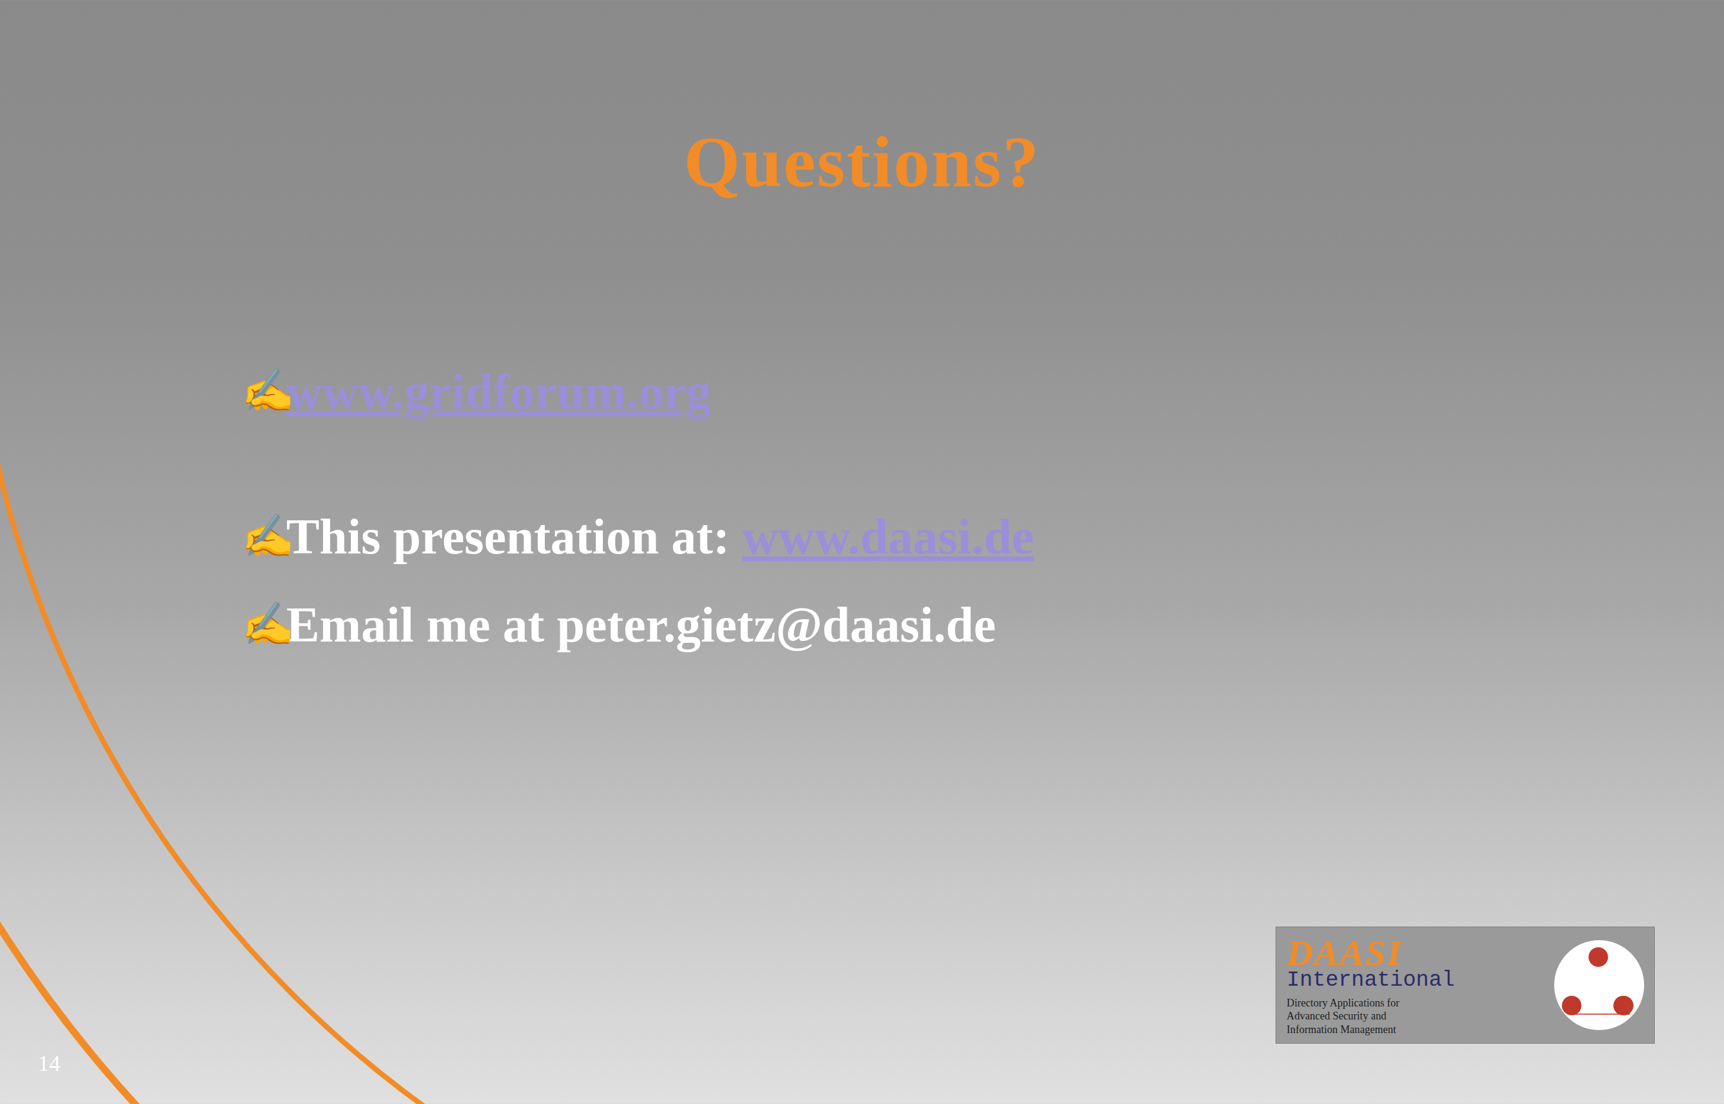Questions?
www.gridforum.org
This presentation at: www.daasi.de
Email me at peter.gietz@daasi.de
DAASI International Directory Applications for
Advanced Security and
Information Management
14